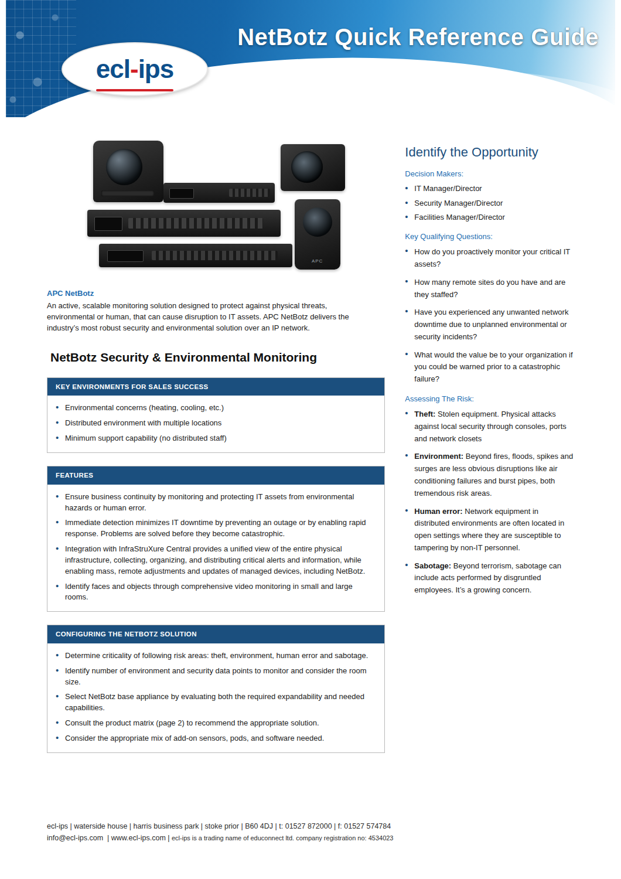NetBotz Quick Reference Guide
ecl-ips
APC NetBotz
An active, scalable monitoring solution designed to protect against physical threats, environmental or human, that can cause disruption to IT assets. APC NetBotz delivers the industry’s most robust security and environmental solution over an IP network.
NetBotz Security & Environmental Monitoring
KEY ENVIRONMENTS FOR SALES SUCCESS
Environmental concerns (heating, cooling, etc.)
Distributed environment with multiple locations
Minimum support capability (no distributed staff)
FEATURES
Ensure business continuity by monitoring and protecting IT assets from environmental hazards or human error.
Immediate detection minimizes IT downtime by preventing an outage or by enabling rapid response. Problems are solved before they become catastrophic.
Integration with InfraStruXure Central provides a unified view of the entire physical infrastructure, collecting, organizing, and distributing critical alerts and information, while enabling mass, remote adjustments and updates of managed devices, including NetBotz.
Identify faces and objects through comprehensive video monitoring in small and large rooms.
CONFIGURING THE NETBOTZ SOLUTION
Determine criticality of following risk areas: theft, environment, human error and sabotage.
Identify number of environment and security data points to monitor and consider the room size.
Select NetBotz base appliance by evaluating both the required expandability and needed capabilities.
Consult the product matrix (page 2) to recommend the appropriate solution.
Consider the appropriate mix of add-on sensors, pods, and software needed.
Identify the Opportunity
Decision Makers:
IT Manager/Director
Security Manager/Director
Facilities Manager/Director
Key Qualifying Questions:
How do you proactively monitor your critical IT assets?
How many remote sites do you have and are they staffed?
Have you experienced any unwanted network downtime due to unplanned environmental or security incidents?
What would the value be to your organization if you could be warned prior to a catastrophic failure?
Assessing The Risk:
Theft: Stolen equipment. Physical attacks against local security through consoles, ports and network closets
Environment: Beyond fires, floods, spikes and surges are less obvious disruptions like air conditioning failures and burst pipes, both tremendous risk areas.
Human error: Network equipment in distributed environments are often located in open settings where they are susceptible to tampering by non-IT personnel.
Sabotage: Beyond terrorism, sabotage can include acts performed by disgruntled employees. It’s a growing concern.
ecl-ips | waterside house | harris business park | stoke prior | B60 4DJ | t: 01527 872000 | f: 01527 574784
info@ecl-ips.com | www.ecl-ips.com | ecl-ips is a trading name of educonnect ltd. company registration no: 4534023